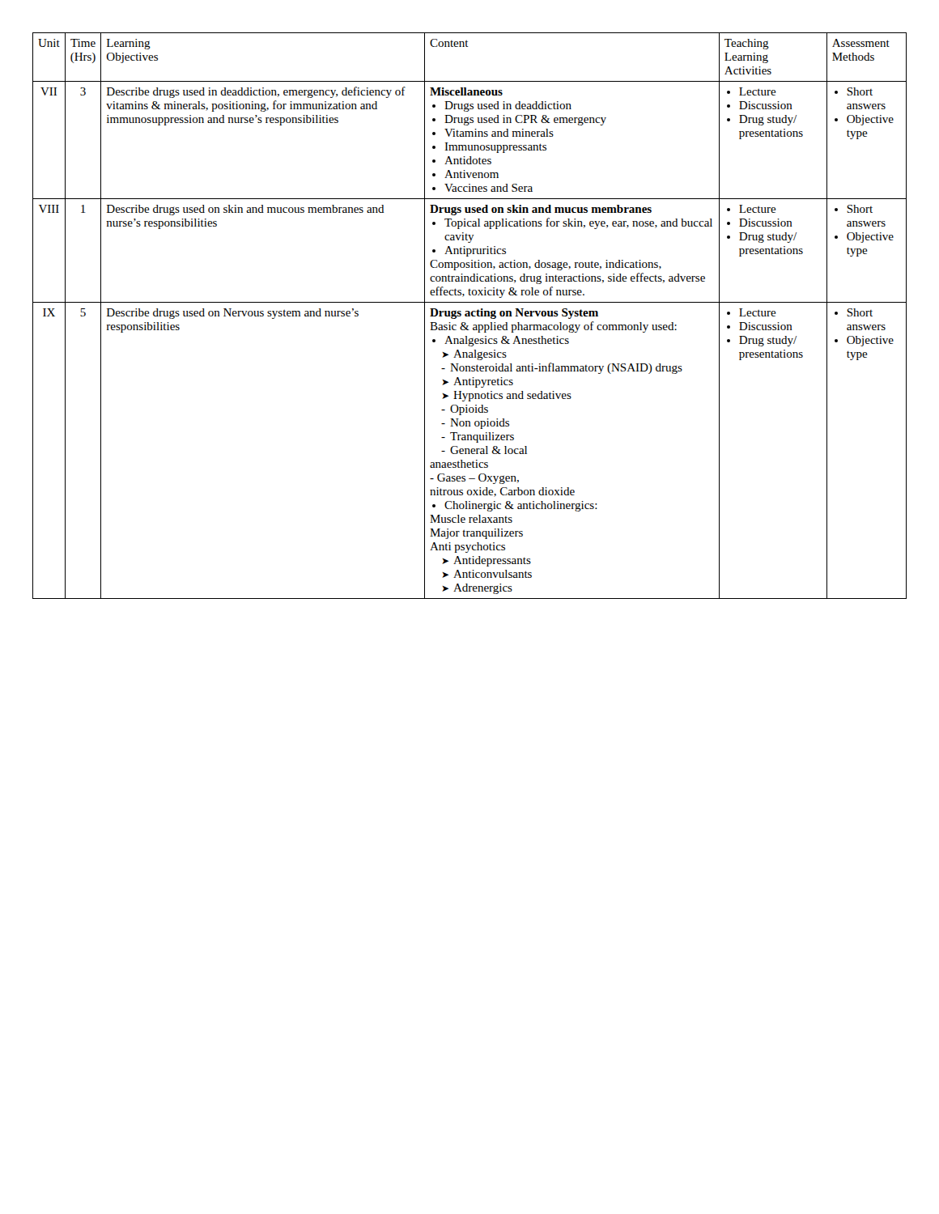| Unit | Time (Hrs) | Learning Objectives | Content | Teaching Learning Activities | Assessment Methods |
| --- | --- | --- | --- | --- | --- |
| VII | 3 | Describe drugs used in deaddiction, emergency, deficiency of vitamins & minerals, positioning, for immunization and immunosuppression and nurse’s responsibilities | Miscellaneous Drugs used in deaddiction Drugs used in CPR & emergency Vitamins and minerals Immunosuppressants Antidotes Antivenom Vaccines and Sera | Lecture Discussion Drug study/ presentations | Short answers Objective type |
| VIII | 1 | Describe drugs used on skin and mucous membranes and nurse’s responsibilities | Drugs used on skin and mucus membranes Topical applications for skin, eye, ear, nose, and buccal cavity Antipruritics Composition, action, dosage, route, indications, contraindications, drug interactions, side effects, adverse effects, toxicity & role of nurse. | Lecture Discussion Drug study/ presentations | Short answers Objective type |
| IX | 5 | Describe drugs used on Nervous system and nurse’s responsibilities | Drugs acting on Nervous System Basic & applied pharmacology of commonly used: Analgesics & Anesthetics Analgesics Nonsteroidal anti-inflammatory (NSAID) drugs Antipyretics Hypnotics and sedatives Opioids Non opioids Tranquilizers General & local anaesthetics - Gases – Oxygen, nitrous oxide, Carbon dioxide Cholinergic & anticholinergics: Muscle relaxants Major tranquilizers Anti psychotics Antidepressants Anticonvulsants Adrenergics | Lecture Discussion Drug study/ presentations | Short answers Objective type |